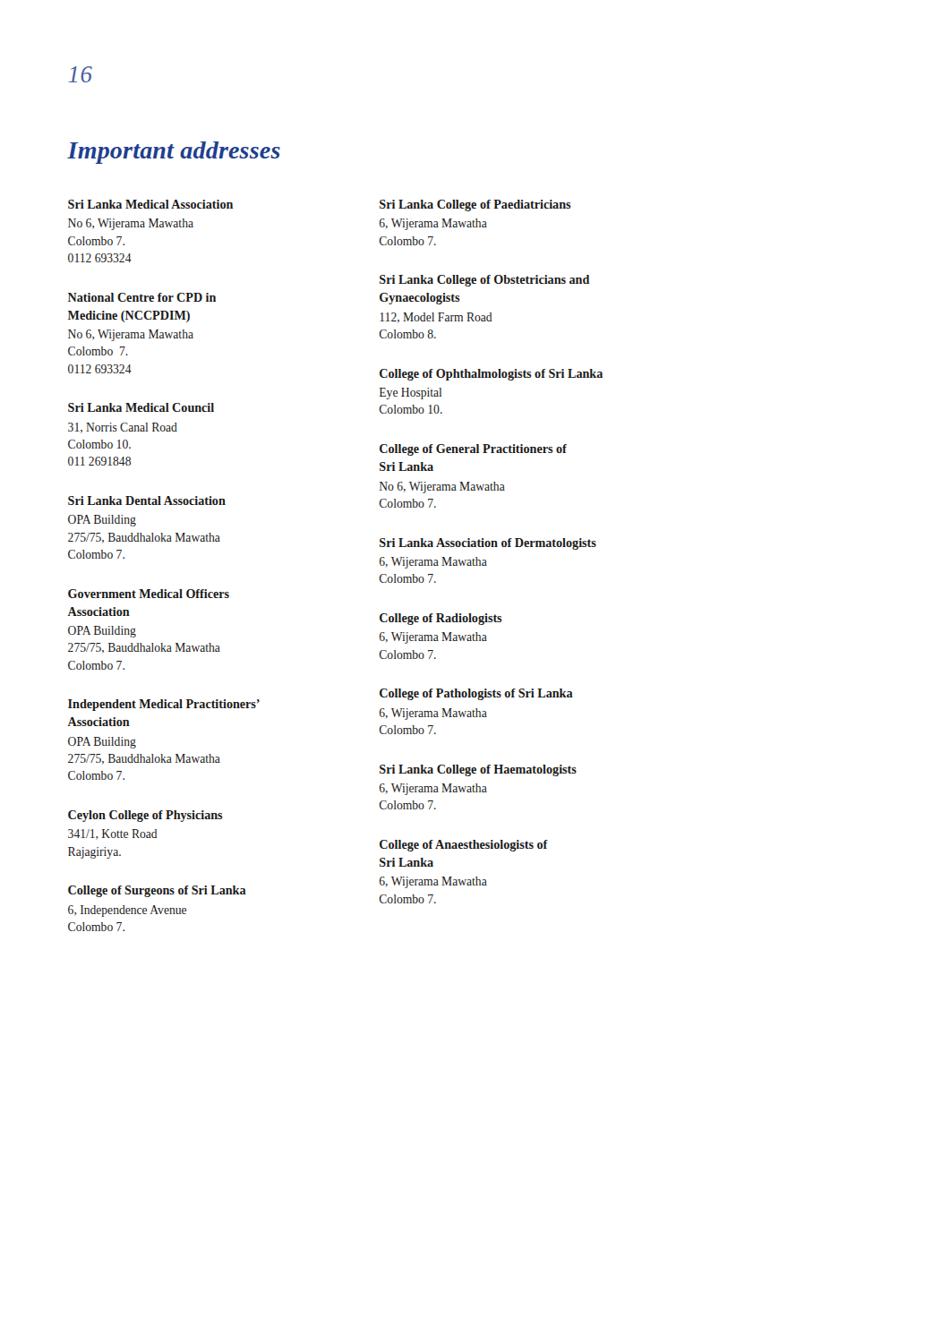16
Important addresses
Sri Lanka Medical Association No 6, Wijerama Mawatha Colombo 7. 0112 693324
National Centre for CPD in
Medicine (NCCPDIM) No 6, Wijerama Mawatha Colombo 7. 0112 693324
Sri Lanka Medical Council 31, Norris Canal Road Colombo 10. 011 2691848
Sri Lanka Dental Association OPA Building 275/75, Bauddhaloka Mawatha Colombo 7.
Government Medical Officers
Association OPA Building 275/75, Bauddhaloka Mawatha Colombo 7.
Independent Medical Practitioners’
Association OPA Building 275/75, Bauddhaloka Mawatha Colombo 7.
Ceylon College of Physicians 341/1, Kotte Road Rajagiriya.
College of Surgeons of Sri Lanka 6, Independence Avenue Colombo 7.
Sri Lanka College of Paediatricians 6, Wijerama Mawatha Colombo 7.
Sri Lanka College of Obstetricians and
Gynaecologists 112, Model Farm Road Colombo 8.
College of Ophthalmologists of Sri Lanka Eye Hospital Colombo 10.
College of General Practitioners of
Sri Lanka No 6, Wijerama Mawatha Colombo 7.
Sri Lanka Association of Dermatologists 6, Wijerama Mawatha Colombo 7.
College of Radiologists 6, Wijerama Mawatha Colombo 7.
College of Pathologists of Sri Lanka 6, Wijerama Mawatha Colombo 7.
Sri Lanka College of Haematologists 6, Wijerama Mawatha Colombo 7.
College of Anaesthesiologists of
Sri Lanka 6, Wijerama Mawatha Colombo 7.